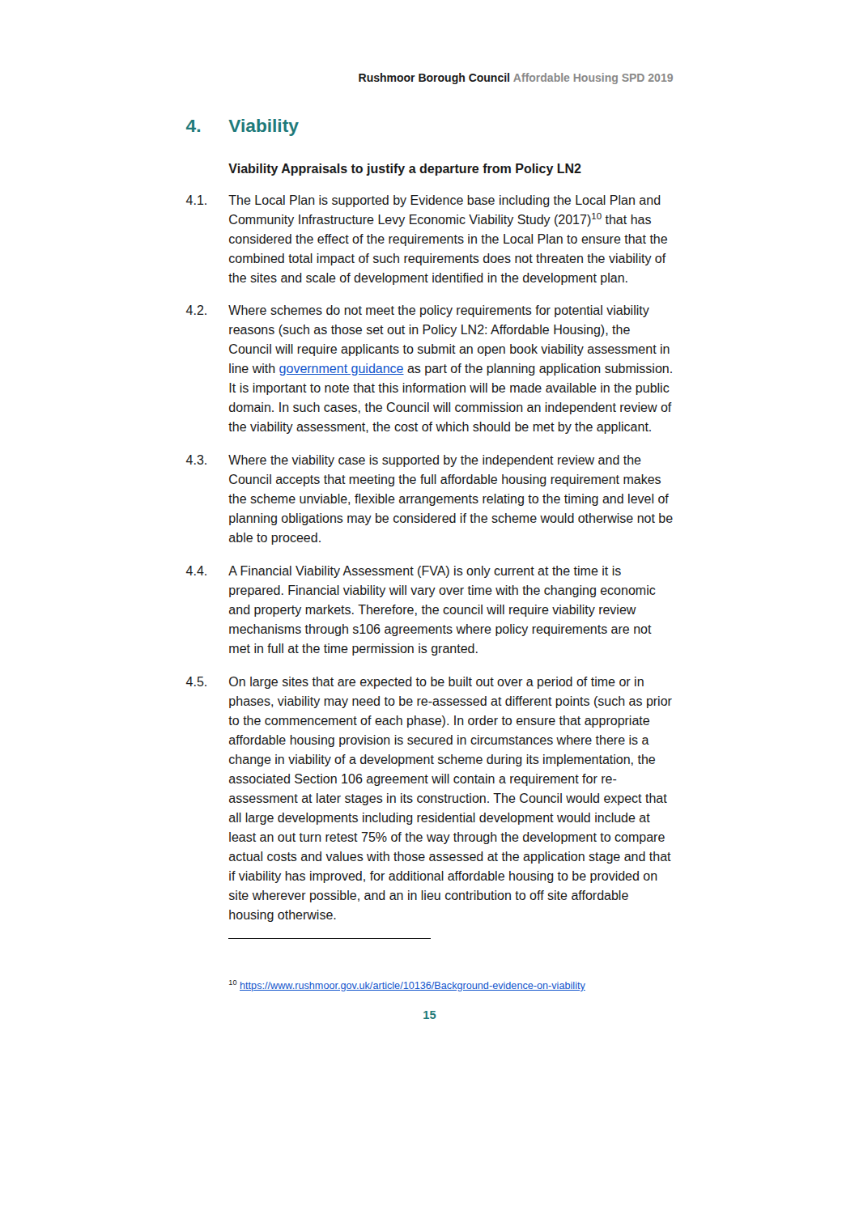Rushmoor Borough Council Affordable Housing SPD 2019
4. Viability
Viability Appraisals to justify a departure from Policy LN2
4.1. The Local Plan is supported by Evidence base including the Local Plan and Community Infrastructure Levy Economic Viability Study (2017)10 that has considered the effect of the requirements in the Local Plan to ensure that the combined total impact of such requirements does not threaten the viability of the sites and scale of development identified in the development plan.
4.2. Where schemes do not meet the policy requirements for potential viability reasons (such as those set out in Policy LN2: Affordable Housing), the Council will require applicants to submit an open book viability assessment in line with government guidance as part of the planning application submission. It is important to note that this information will be made available in the public domain. In such cases, the Council will commission an independent review of the viability assessment, the cost of which should be met by the applicant.
4.3. Where the viability case is supported by the independent review and the Council accepts that meeting the full affordable housing requirement makes the scheme unviable, flexible arrangements relating to the timing and level of planning obligations may be considered if the scheme would otherwise not be able to proceed.
4.4. A Financial Viability Assessment (FVA) is only current at the time it is prepared. Financial viability will vary over time with the changing economic and property markets. Therefore, the council will require viability review mechanisms through s106 agreements where policy requirements are not met in full at the time permission is granted.
4.5. On large sites that are expected to be built out over a period of time or in phases, viability may need to be re-assessed at different points (such as prior to the commencement of each phase). In order to ensure that appropriate affordable housing provision is secured in circumstances where there is a change in viability of a development scheme during its implementation, the associated Section 106 agreement will contain a requirement for re-assessment at later stages in its construction. The Council would expect that all large developments including residential development would include at least an out turn retest 75% of the way through the development to compare actual costs and values with those assessed at the application stage and that if viability has improved, for additional affordable housing to be provided on site wherever possible, and an in lieu contribution to off site affordable housing otherwise.
10 https://www.rushmoor.gov.uk/article/10136/Background-evidence-on-viability
15